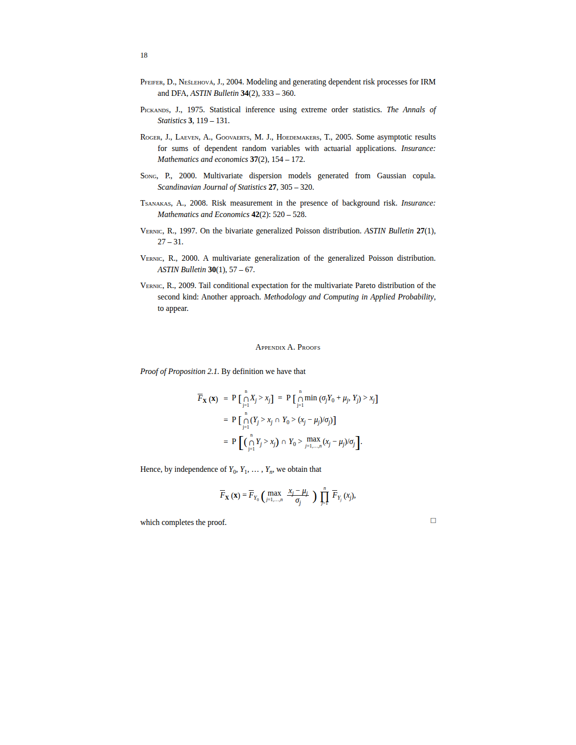18
Pfeifer, D., Nešlehová, J., 2004. Modeling and generating dependent risk processes for IRM and DFA, ASTIN Bulletin 34(2), 333 – 360.
Pickands, J., 1975. Statistical inference using extreme order statistics. The Annals of Statistics 3, 119 – 131.
Roger, J., Laeven, A., Goovaerts, M. J., Hoedemakers, T., 2005. Some asymptotic results for sums of dependent random variables with actuarial applications. Insurance: Mathematics and economics 37(2), 154 – 172.
Song, P., 2000. Multivariate dispersion models generated from Gaussian copula. Scandinavian Journal of Statistics 27, 305 – 320.
Tsanakas, A., 2008. Risk measurement in the presence of background risk. Insurance: Mathematics and Economics 42(2): 520 – 528.
Vernic, R., 1997. On the bivariate generalized Poisson distribution. ASTIN Bulletin 27(1), 27 – 31.
Vernic, R., 2000. A multivariate generalization of the generalized Poisson distribution. ASTIN Bulletin 30(1), 57 – 67.
Vernic, R., 2009. Tail conditional expectation for the multivariate Pareto distribution of the second kind: Another approach. Methodology and Computing in Applied Probability, to appear.
Appendix A. Proofs
Proof of Proposition 2.1. By definition we have that
| F X ( x ) | = | P [ n ∩ j=1 X j > x j ] = P [ n ∩ j=1 min ( σ j Y 0 + μ j , Y j ) > x j ] |
| | = | P [ n ∩ j=1 ( Y j > x j ∩ Y 0 > ( x j − μ j )/ σ j ) ] |
| | = | P [ ( n ∩ j=1 Y j > x j ) ∩ Y 0 > max j =1,…, n ( x j − μ j )/ σ j ] . |
Hence, by independence of Y0, Y1, … , Yn, we obtain that
FX (x) = FY0 (max j=1,…,n xj − μj σj ) n∏j=1 FYj (xj),
which completes the proof.□